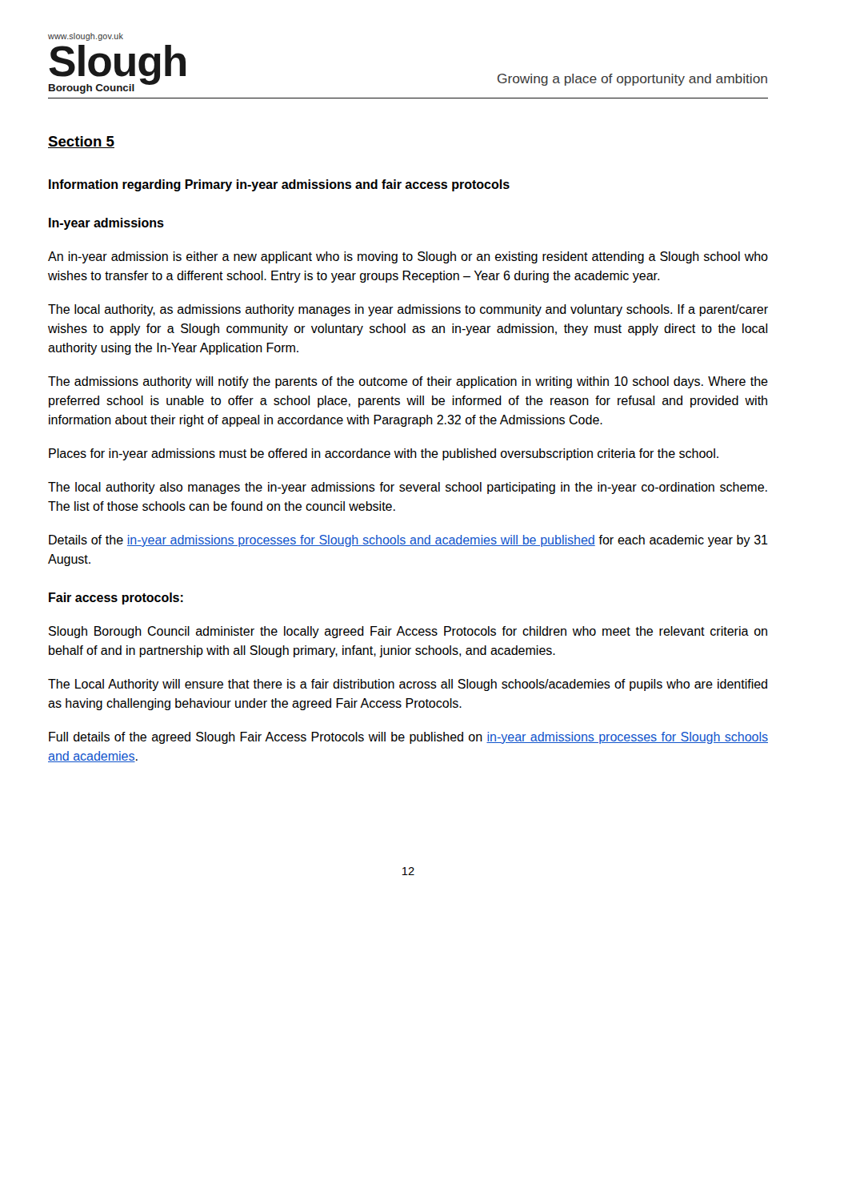www.slough.gov.uk
Slough
Borough Council
Growing a place of opportunity and ambition
Section 5
Information regarding Primary in-year admissions and fair access protocols
In-year admissions
An in-year admission is either a new applicant who is moving to Slough or an existing resident attending a Slough school who wishes to transfer to a different school. Entry is to year groups Reception – Year 6 during the academic year.
The local authority, as admissions authority manages in year admissions to community and voluntary schools. If a parent/carer wishes to apply for a Slough community or voluntary school as an in-year admission, they must apply direct to the local authority using the In-Year Application Form.
The admissions authority will notify the parents of the outcome of their application in writing within 10 school days. Where the preferred school is unable to offer a school place, parents will be informed of the reason for refusal and provided with information about their right of appeal in accordance with Paragraph 2.32 of the Admissions Code.
Places for in-year admissions must be offered in accordance with the published oversubscription criteria for the school.
The local authority also manages the in-year admissions for several school participating in the in-year co-ordination scheme. The list of those schools can be found on the council website.
Details of the in-year admissions processes for Slough schools and academies will be published for each academic year by 31 August.
Fair access protocols:
Slough Borough Council administer the locally agreed Fair Access Protocols for children who meet the relevant criteria on behalf of and in partnership with all Slough primary, infant, junior schools, and academies.
The Local Authority will ensure that there is a fair distribution across all Slough schools/academies of pupils who are identified as having challenging behaviour under the agreed Fair Access Protocols.
Full details of the agreed Slough Fair Access Protocols will be published on in-year admissions processes for Slough schools and academies.
12